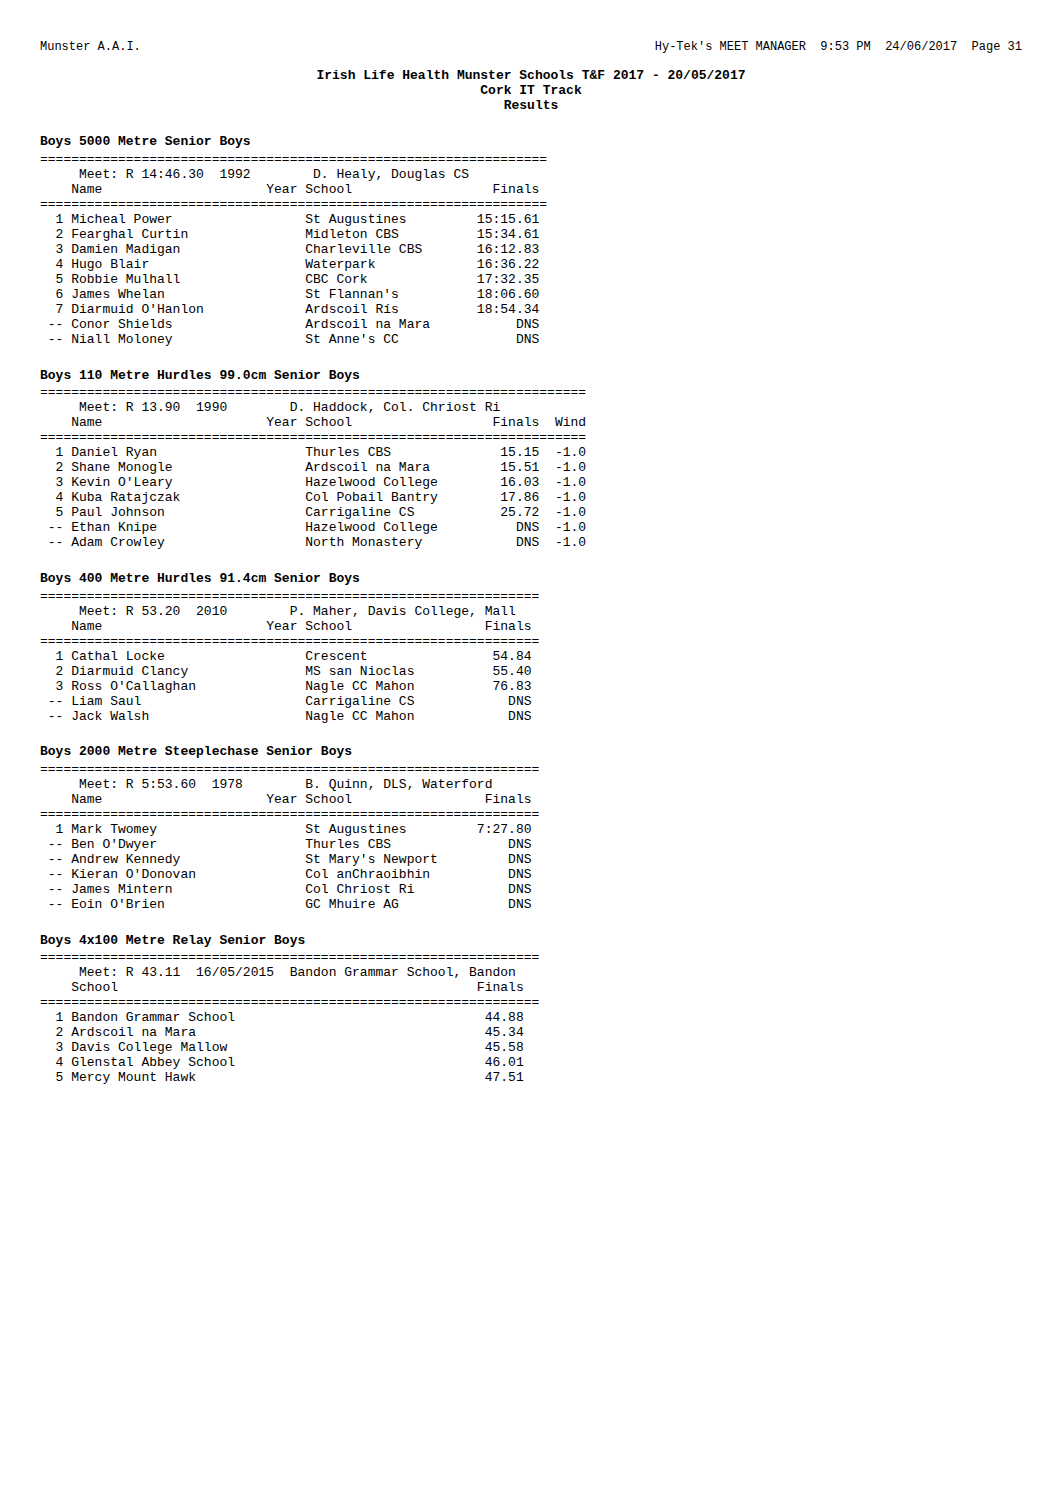Munster A.A.I. Hy-Tek's MEET MANAGER 9:53 PM 24/06/2017 Page 31
Irish Life Health Munster Schools T&F 2017 - 20/05/2017
Cork IT Track
Results
Boys 5000 Metre Senior Boys
=================================================================
     Meet: R 14:46.30  1992        D. Healy, Douglas CS
    Name                     Year School                  Finals
=================================================================
  1 Micheal Power                 St Augustines         15:15.61
  2 Fearghal Curtin               Midleton CBS          15:34.61
  3 Damien Madigan                Charleville CBS       16:12.83
  4 Hugo Blair                    Waterpark             16:36.22
  5 Robbie Mulhall                CBC Cork              17:32.35
  6 James Whelan                  St Flannan's          18:06.60
  7 Diarmuid O'Hanlon             Ardscoil Rís          18:54.34
 -- Conor Shields                 Ardscoil na Mara           DNS
 -- Niall Moloney                 St Anne's CC               DNS
Boys 110 Metre Hurdles 99.0cm Senior Boys
======================================================================
     Meet: R 13.90  1990        D. Haddock, Col. Chriost Ri
    Name                     Year School                  Finals  Wind
======================================================================
  1 Daniel Ryan                   Thurles CBS              15.15  -1.0
  2 Shane Monogle                 Ardscoil na Mara         15.51  -1.0
  3 Kevin O'Leary                 Hazelwood College        16.03  -1.0
  4 Kuba Ratajczak                Col Pobail Bantry        17.86  -1.0
  5 Paul Johnson                  Carrigaline CS           25.72  -1.0
 -- Ethan Knipe                   Hazelwood College          DNS  -1.0
 -- Adam Crowley                  North Monastery            DNS  -1.0
Boys 400 Metre Hurdles 91.4cm Senior Boys
================================================================
     Meet: R 53.20  2010        P. Maher, Davis College, Mall
    Name                     Year School                 Finals
================================================================
  1 Cathal Locke                  Crescent                54.84
  2 Diarmuid Clancy               MS san Nioclas          55.40
  3 Ross O'Callaghan              Nagle CC Mahon          76.83
 -- Liam Saul                     Carrigaline CS            DNS
 -- Jack Walsh                    Nagle CC Mahon            DNS
Boys 2000 Metre Steeplechase Senior Boys
================================================================
     Meet: R 5:53.60  1978        B. Quinn, DLS, Waterford
    Name                     Year School                 Finals
================================================================
  1 Mark Twomey                   St Augustines         7:27.80
 -- Ben O'Dwyer                   Thurles CBS               DNS
 -- Andrew Kennedy                St Mary's Newport         DNS
 -- Kieran O'Donovan              Col anChraoibhin          DNS
 -- James Mintern                 Col Chriost Ri            DNS
 -- Eoin O'Brien                  GC Mhuire AG              DNS
Boys 4x100 Metre Relay Senior Boys
================================================================
     Meet: R 43.11  16/05/2015  Bandon Grammar School, Bandon
    School                                              Finals
================================================================
  1 Bandon Grammar School                                44.88
  2 Ardscoil na Mara                                     45.34
  3 Davis College Mallow                                 45.58
  4 Glenstal Abbey School                                46.01
  5 Mercy Mount Hawk                                     47.51